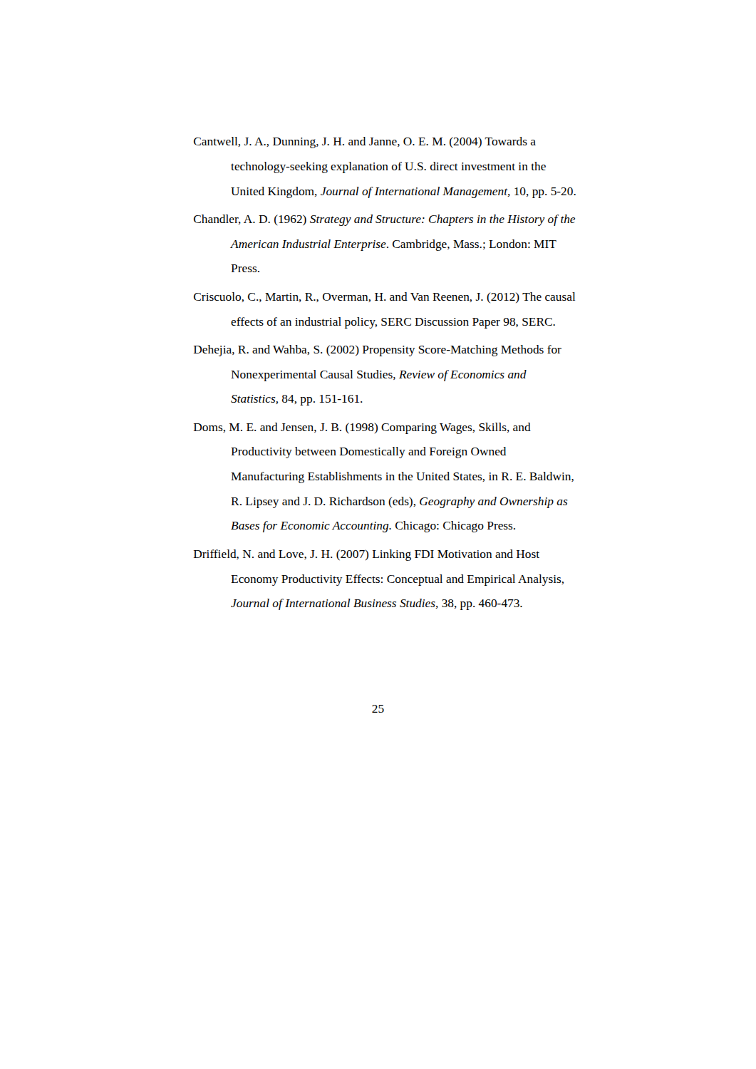Cantwell, J. A., Dunning, J. H. and Janne, O. E. M. (2004) Towards a technology-seeking explanation of U.S. direct investment in the United Kingdom, Journal of International Management, 10, pp. 5-20.
Chandler, A. D. (1962) Strategy and Structure: Chapters in the History of the American Industrial Enterprise. Cambridge, Mass.; London: MIT Press.
Criscuolo, C., Martin, R., Overman, H. and Van Reenen, J. (2012) The causal effects of an industrial policy, SERC Discussion Paper 98, SERC.
Dehejia, R. and Wahba, S. (2002) Propensity Score-Matching Methods for Nonexperimental Causal Studies, Review of Economics and Statistics, 84, pp. 151-161.
Doms, M. E. and Jensen, J. B. (1998) Comparing Wages, Skills, and Productivity between Domestically and Foreign Owned Manufacturing Establishments in the United States, in R. E. Baldwin, R. Lipsey and J. D. Richardson (eds), Geography and Ownership as Bases for Economic Accounting. Chicago: Chicago Press.
Driffield, N. and Love, J. H. (2007) Linking FDI Motivation and Host Economy Productivity Effects: Conceptual and Empirical Analysis, Journal of International Business Studies, 38, pp. 460-473.
25